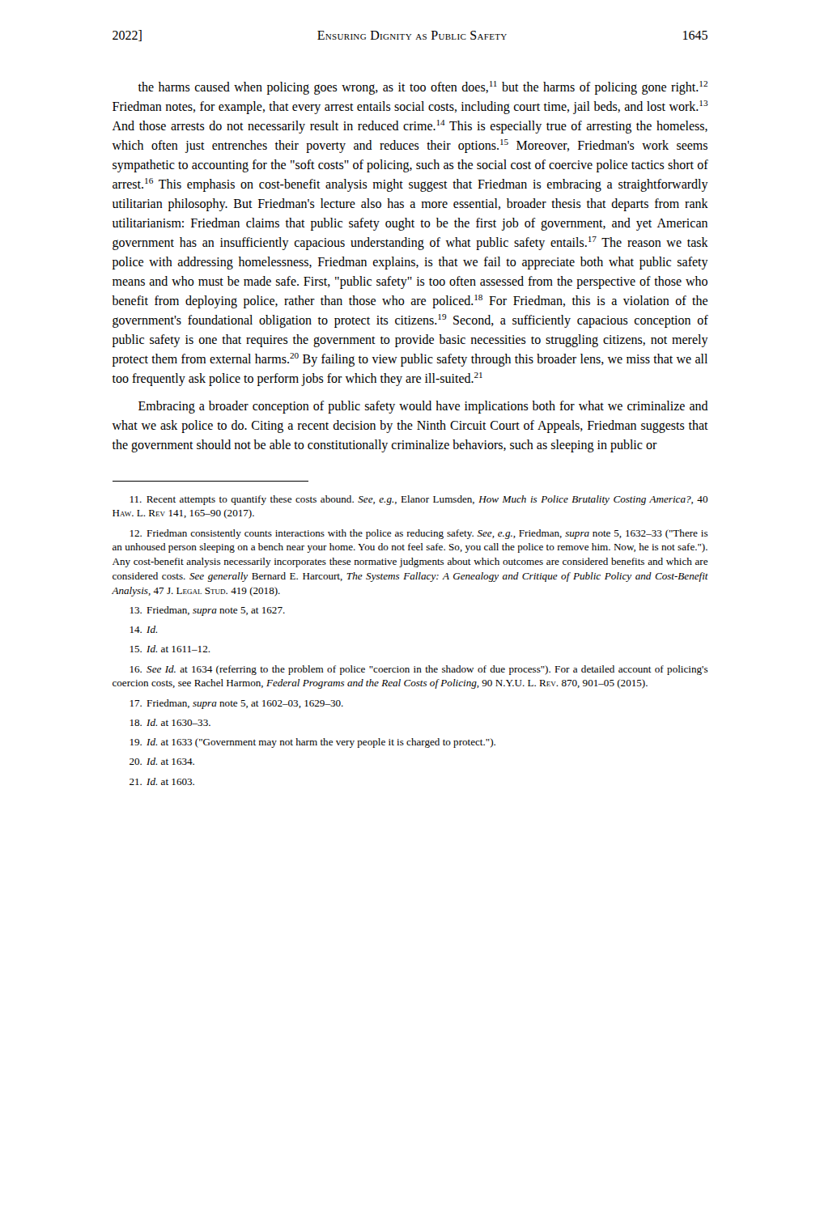2022] Ensuring Dignity as Public Safety 1645
the harms caused when policing goes wrong, as it too often does,11 but the harms of policing gone right.12 Friedman notes, for example, that every arrest entails social costs, including court time, jail beds, and lost work.13 And those arrests do not necessarily result in reduced crime.14 This is especially true of arresting the homeless, which often just entrenches their poverty and reduces their options.15 Moreover, Friedman's work seems sympathetic to accounting for the "soft costs" of policing, such as the social cost of coercive police tactics short of arrest.16 This emphasis on cost-benefit analysis might suggest that Friedman is embracing a straightforwardly utilitarian philosophy. But Friedman's lecture also has a more essential, broader thesis that departs from rank utilitarianism: Friedman claims that public safety ought to be the first job of government, and yet American government has an insufficiently capacious understanding of what public safety entails.17 The reason we task police with addressing homelessness, Friedman explains, is that we fail to appreciate both what public safety means and who must be made safe. First, "public safety" is too often assessed from the perspective of those who benefit from deploying police, rather than those who are policed.18 For Friedman, this is a violation of the government's foundational obligation to protect its citizens.19 Second, a sufficiently capacious conception of public safety is one that requires the government to provide basic necessities to struggling citizens, not merely protect them from external harms.20 By failing to view public safety through this broader lens, we miss that we all too frequently ask police to perform jobs for which they are ill-suited.21
Embracing a broader conception of public safety would have implications both for what we criminalize and what we ask police to do. Citing a recent decision by the Ninth Circuit Court of Appeals, Friedman suggests that the government should not be able to constitutionally criminalize behaviors, such as sleeping in public or
Recent attempts to quantify these costs abound. See, e.g., Elanor Lumsden, How Much is Police Brutality Costing America?, 40 Haw. L. Rev 141, 165–90 (2017).
Friedman consistently counts interactions with the police as reducing safety. See, e.g., Friedman, supra note 5, 1632–33 ("There is an unhoused person sleeping on a bench near your home. You do not feel safe. So, you call the police to remove him. Now, he is not safe."). Any cost-benefit analysis necessarily incorporates these normative judgments about which outcomes are considered benefits and which are considered costs. See generally Bernard E. Harcourt, The Systems Fallacy: A Genealogy and Critique of Public Policy and Cost-Benefit Analysis, 47 J. Legal Stud. 419 (2018).
Friedman, supra note 5, at 1627.
Id.
Id. at 1611–12.
See Id. at 1634 (referring to the problem of police "coercion in the shadow of due process"). For a detailed account of policing's coercion costs, see Rachel Harmon, Federal Programs and the Real Costs of Policing, 90 N.Y.U. L. Rev. 870, 901–05 (2015).
Friedman, supra note 5, at 1602–03, 1629–30.
Id. at 1630–33.
Id. at 1633 ("Government may not harm the very people it is charged to protect.").
Id. at 1634.
Id. at 1603.